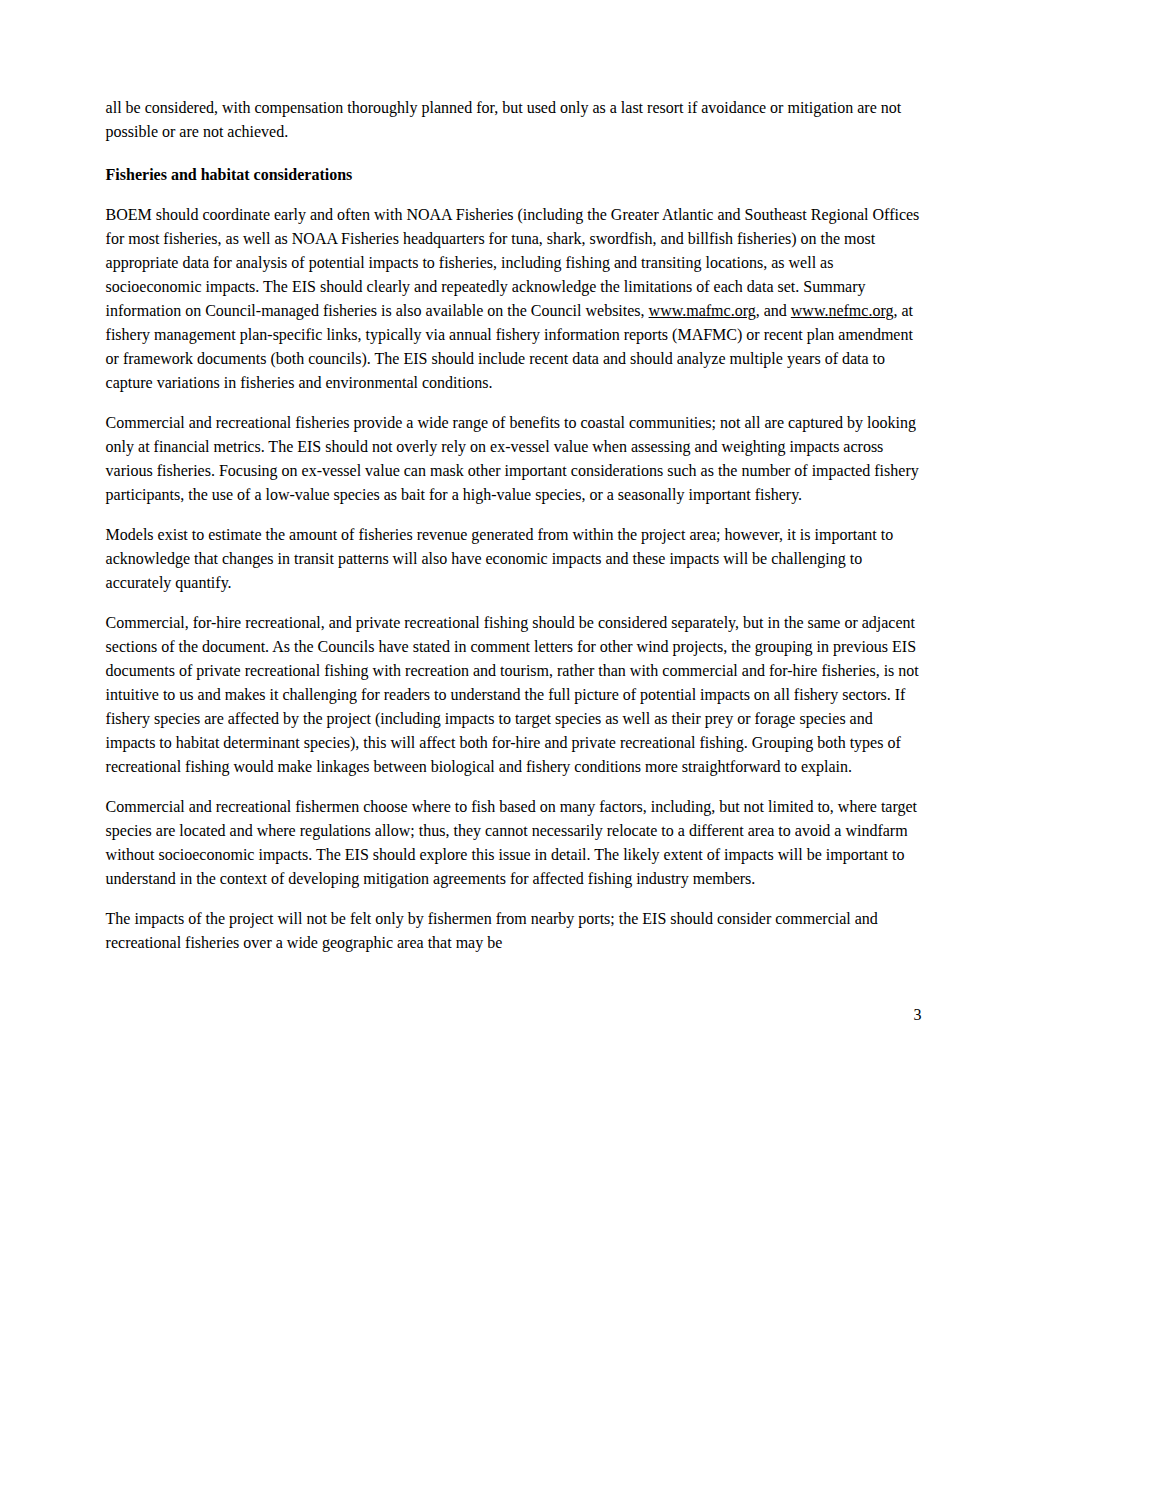all be considered, with compensation thoroughly planned for, but used only as a last resort if avoidance or mitigation are not possible or are not achieved.
Fisheries and habitat considerations
BOEM should coordinate early and often with NOAA Fisheries (including the Greater Atlantic and Southeast Regional Offices for most fisheries, as well as NOAA Fisheries headquarters for tuna, shark, swordfish, and billfish fisheries) on the most appropriate data for analysis of potential impacts to fisheries, including fishing and transiting locations, as well as socioeconomic impacts. The EIS should clearly and repeatedly acknowledge the limitations of each data set. Summary information on Council-managed fisheries is also available on the Council websites, www.mafmc.org, and www.nefmc.org, at fishery management plan-specific links, typically via annual fishery information reports (MAFMC) or recent plan amendment or framework documents (both councils). The EIS should include recent data and should analyze multiple years of data to capture variations in fisheries and environmental conditions.
Commercial and recreational fisheries provide a wide range of benefits to coastal communities; not all are captured by looking only at financial metrics. The EIS should not overly rely on ex-vessel value when assessing and weighting impacts across various fisheries. Focusing on ex-vessel value can mask other important considerations such as the number of impacted fishery participants, the use of a low-value species as bait for a high-value species, or a seasonally important fishery.
Models exist to estimate the amount of fisheries revenue generated from within the project area; however, it is important to acknowledge that changes in transit patterns will also have economic impacts and these impacts will be challenging to accurately quantify.
Commercial, for-hire recreational, and private recreational fishing should be considered separately, but in the same or adjacent sections of the document. As the Councils have stated in comment letters for other wind projects, the grouping in previous EIS documents of private recreational fishing with recreation and tourism, rather than with commercial and for-hire fisheries, is not intuitive to us and makes it challenging for readers to understand the full picture of potential impacts on all fishery sectors. If fishery species are affected by the project (including impacts to target species as well as their prey or forage species and impacts to habitat determinant species), this will affect both for-hire and private recreational fishing. Grouping both types of recreational fishing would make linkages between biological and fishery conditions more straightforward to explain.
Commercial and recreational fishermen choose where to fish based on many factors, including, but not limited to, where target species are located and where regulations allow; thus, they cannot necessarily relocate to a different area to avoid a windfarm without socioeconomic impacts. The EIS should explore this issue in detail. The likely extent of impacts will be important to understand in the context of developing mitigation agreements for affected fishing industry members.
The impacts of the project will not be felt only by fishermen from nearby ports; the EIS should consider commercial and recreational fisheries over a wide geographic area that may be
3